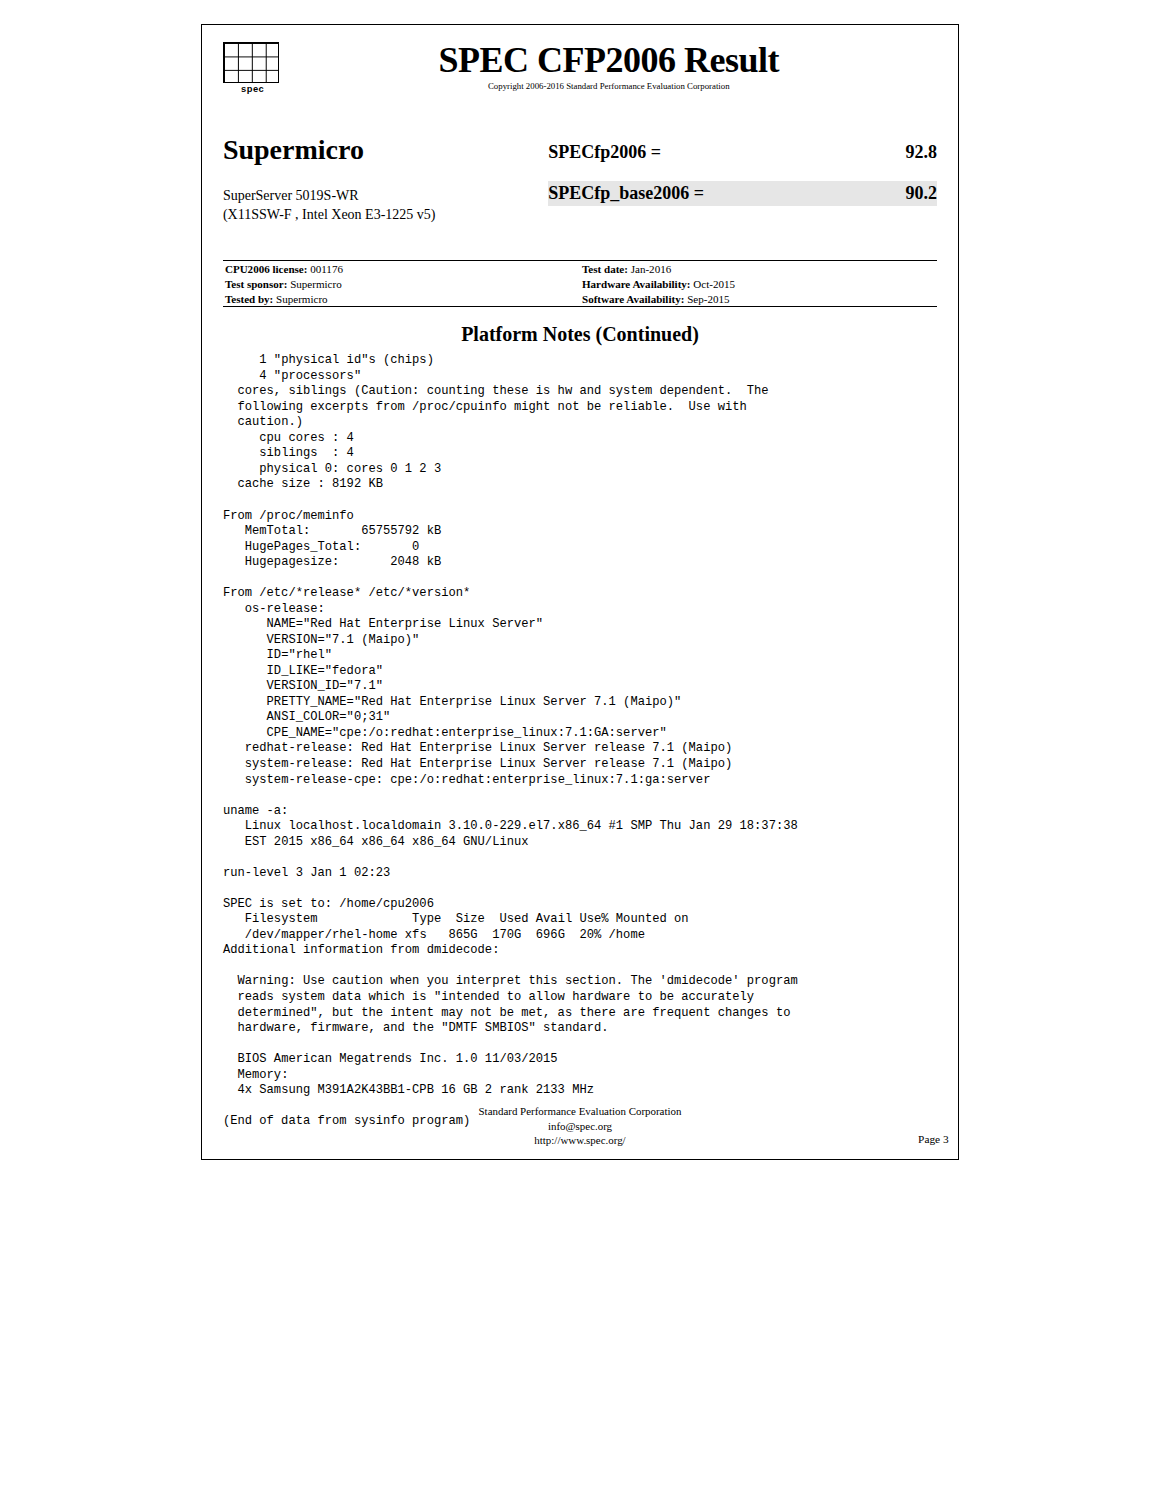spec
SPEC CFP2006 Result
Copyright 2006-2016 Standard Performance Evaluation Corporation
Supermicro
SuperServer 5019S-WR
(X11SSW-F , Intel Xeon E3-1225 v5)
| SPECfp2006 = | 92.8 |
| SPECfp_base2006 = | 90.2 |
| CPU2006 license: 001176 | Test date: Jan-2016 |
| Test sponsor: Supermicro | Hardware Availability: Oct-2015 |
| Tested by: Supermicro | Software Availability: Sep-2015 |
Platform Notes (Continued)
     1 "physical id"s (chips)
     4 "processors"
  cores, siblings (Caution: counting these is hw and system dependent.  The
  following excerpts from /proc/cpuinfo might not be reliable.  Use with
  caution.)
     cpu cores : 4
     siblings  : 4
     physical 0: cores 0 1 2 3
  cache size : 8192 KB

From /proc/meminfo
   MemTotal:       65755792 kB
   HugePages_Total:       0
   Hugepagesize:       2048 kB

From /etc/*release* /etc/*version*
   os-release:
      NAME="Red Hat Enterprise Linux Server"
      VERSION="7.1 (Maipo)"
      ID="rhel"
      ID_LIKE="fedora"
      VERSION_ID="7.1"
      PRETTY_NAME="Red Hat Enterprise Linux Server 7.1 (Maipo)"
      ANSI_COLOR="0;31"
      CPE_NAME="cpe:/o:redhat:enterprise_linux:7.1:GA:server"
   redhat-release: Red Hat Enterprise Linux Server release 7.1 (Maipo)
   system-release: Red Hat Enterprise Linux Server release 7.1 (Maipo)
   system-release-cpe: cpe:/o:redhat:enterprise_linux:7.1:ga:server

uname -a:
   Linux localhost.localdomain 3.10.0-229.el7.x86_64 #1 SMP Thu Jan 29 18:37:38
   EST 2015 x86_64 x86_64 x86_64 GNU/Linux

run-level 3 Jan 1 02:23

SPEC is set to: /home/cpu2006
   Filesystem             Type  Size  Used Avail Use% Mounted on
   /dev/mapper/rhel-home xfs   865G  170G  696G  20% /home
Additional information from dmidecode:

  Warning: Use caution when you interpret this section. The 'dmidecode' program
  reads system data which is "intended to allow hardware to be accurately
  determined", but the intent may not be met, as there are frequent changes to
  hardware, firmware, and the "DMTF SMBIOS" standard.

  BIOS American Megatrends Inc. 1.0 11/03/2015
  Memory:
  4x Samsung M391A2K43BB1-CPB 16 GB 2 rank 2133 MHz

(End of data from sysinfo program)
Standard Performance Evaluation Corporation
info@spec.org
http://www.spec.org/ Page 3